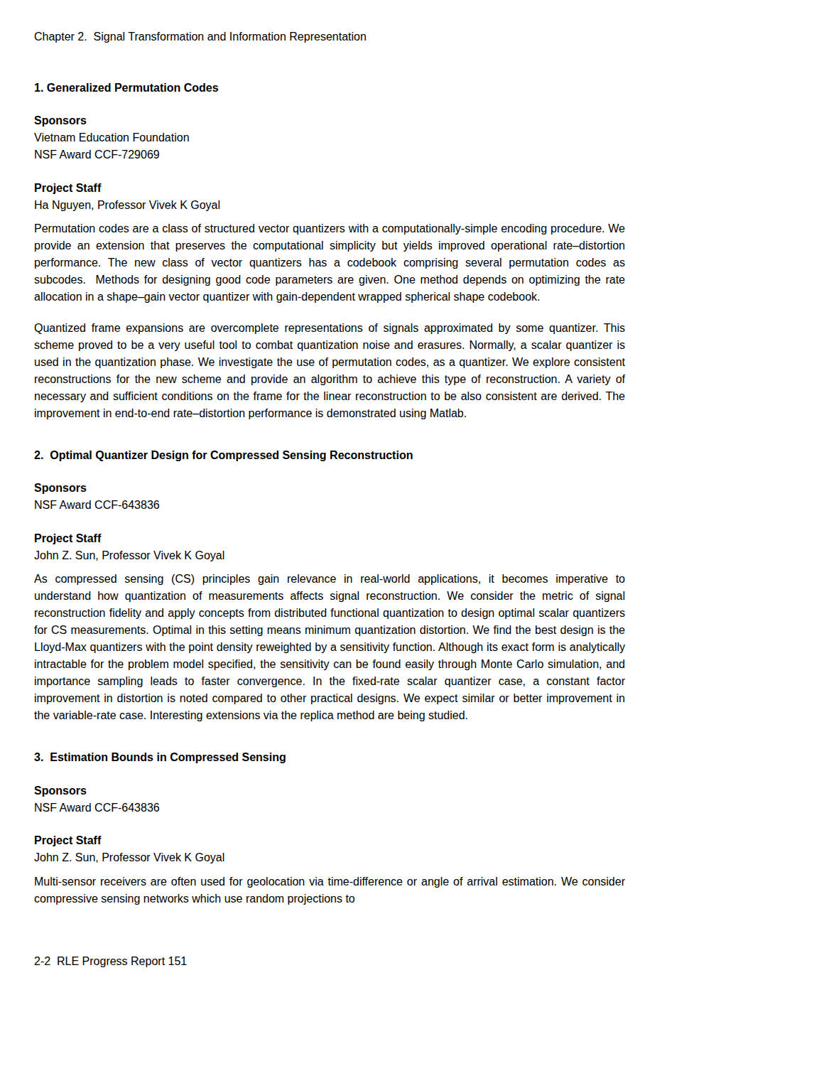Chapter 2. Signal Transformation and Information Representation
1. Generalized Permutation Codes
Sponsors
Vietnam Education Foundation
NSF Award CCF-729069
Project Staff
Ha Nguyen, Professor Vivek K Goyal
Permutation codes are a class of structured vector quantizers with a computationally-simple encoding procedure. We provide an extension that preserves the computational simplicity but yields improved operational rate–distortion performance. The new class of vector quantizers has a codebook comprising several permutation codes as subcodes. Methods for designing good code parameters are given. One method depends on optimizing the rate allocation in a shape–gain vector quantizer with gain-dependent wrapped spherical shape codebook.
Quantized frame expansions are overcomplete representations of signals approximated by some quantizer. This scheme proved to be a very useful tool to combat quantization noise and erasures. Normally, a scalar quantizer is used in the quantization phase. We investigate the use of permutation codes, as a quantizer. We explore consistent reconstructions for the new scheme and provide an algorithm to achieve this type of reconstruction. A variety of necessary and sufficient conditions on the frame for the linear reconstruction to be also consistent are derived. The improvement in end-to-end rate–distortion performance is demonstrated using Matlab.
2. Optimal Quantizer Design for Compressed Sensing Reconstruction
Sponsors
NSF Award CCF-643836
Project Staff
John Z. Sun, Professor Vivek K Goyal
As compressed sensing (CS) principles gain relevance in real-world applications, it becomes imperative to understand how quantization of measurements affects signal reconstruction. We consider the metric of signal reconstruction fidelity and apply concepts from distributed functional quantization to design optimal scalar quantizers for CS measurements. Optimal in this setting means minimum quantization distortion. We find the best design is the Lloyd-Max quantizers with the point density reweighted by a sensitivity function. Although its exact form is analytically intractable for the problem model specified, the sensitivity can be found easily through Monte Carlo simulation, and importance sampling leads to faster convergence. In the fixed-rate scalar quantizer case, a constant factor improvement in distortion is noted compared to other practical designs. We expect similar or better improvement in the variable-rate case. Interesting extensions via the replica method are being studied.
3. Estimation Bounds in Compressed Sensing
Sponsors
NSF Award CCF-643836
Project Staff
John Z. Sun, Professor Vivek K Goyal
Multi-sensor receivers are often used for geolocation via time-difference or angle of arrival estimation. We consider compressive sensing networks which use random projections to
2-2 RLE Progress Report 151